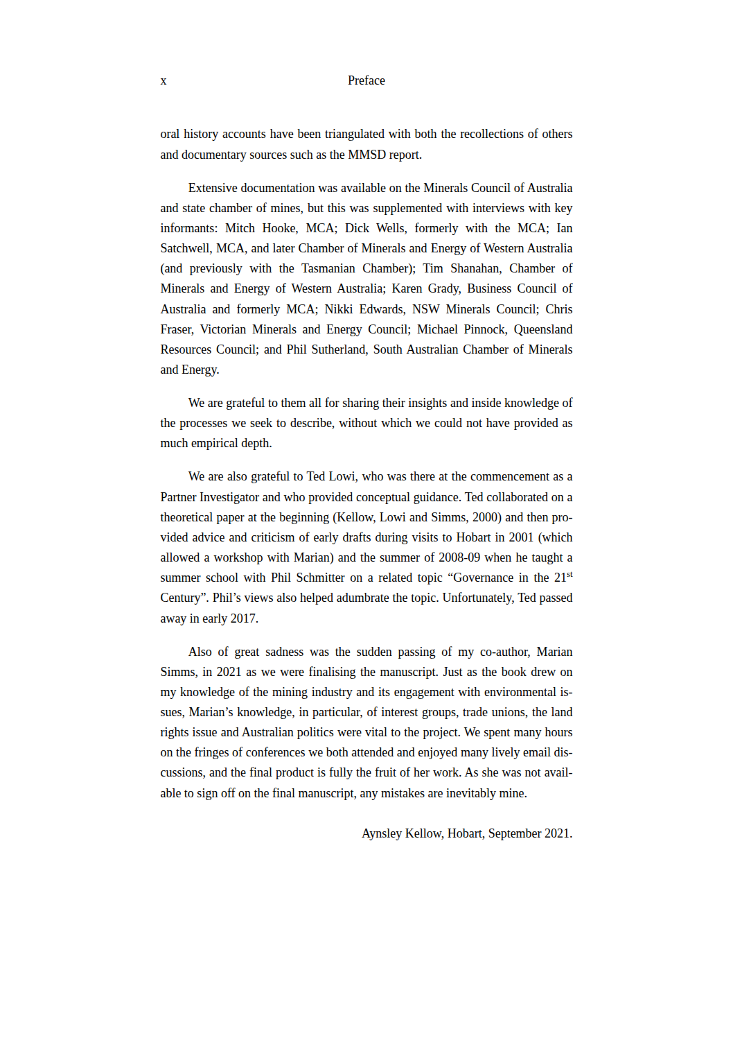x Preface
oral history accounts have been triangulated with both the recollections of others and documentary sources such as the MMSD report.
Extensive documentation was available on the Minerals Council of Australia and state chamber of mines, but this was supplemented with interviews with key informants: Mitch Hooke, MCA; Dick Wells, formerly with the MCA; Ian Satchwell, MCA, and later Chamber of Minerals and Energy of Western Australia (and previously with the Tasmanian Chamber); Tim Shanahan, Chamber of Minerals and Energy of Western Australia; Karen Grady, Business Council of Australia and formerly MCA; Nikki Edwards, NSW Minerals Council; Chris Fraser, Victorian Minerals and Energy Council; Michael Pinnock, Queensland Resources Council; and Phil Sutherland, South Australian Chamber of Minerals and Energy.
We are grateful to them all for sharing their insights and inside knowledge of the processes we seek to describe, without which we could not have provided as much empirical depth.
We are also grateful to Ted Lowi, who was there at the commencement as a Partner Investigator and who provided conceptual guidance. Ted collaborated on a theoretical paper at the beginning (Kellow, Lowi and Simms, 2000) and then provided advice and criticism of early drafts during visits to Hobart in 2001 (which allowed a workshop with Marian) and the summer of 2008-09 when he taught a summer school with Phil Schmitter on a related topic “Governance in the 21st Century”. Phil’s views also helped adumbrate the topic. Unfortunately, Ted passed away in early 2017.
Also of great sadness was the sudden passing of my co-author, Marian Simms, in 2021 as we were finalising the manuscript. Just as the book drew on my knowledge of the mining industry and its engagement with environmental issues, Marian’s knowledge, in particular, of interest groups, trade unions, the land rights issue and Australian politics were vital to the project. We spent many hours on the fringes of conferences we both attended and enjoyed many lively email discussions, and the final product is fully the fruit of her work. As she was not available to sign off on the final manuscript, any mistakes are inevitably mine.
Aynsley Kellow, Hobart, September 2021.